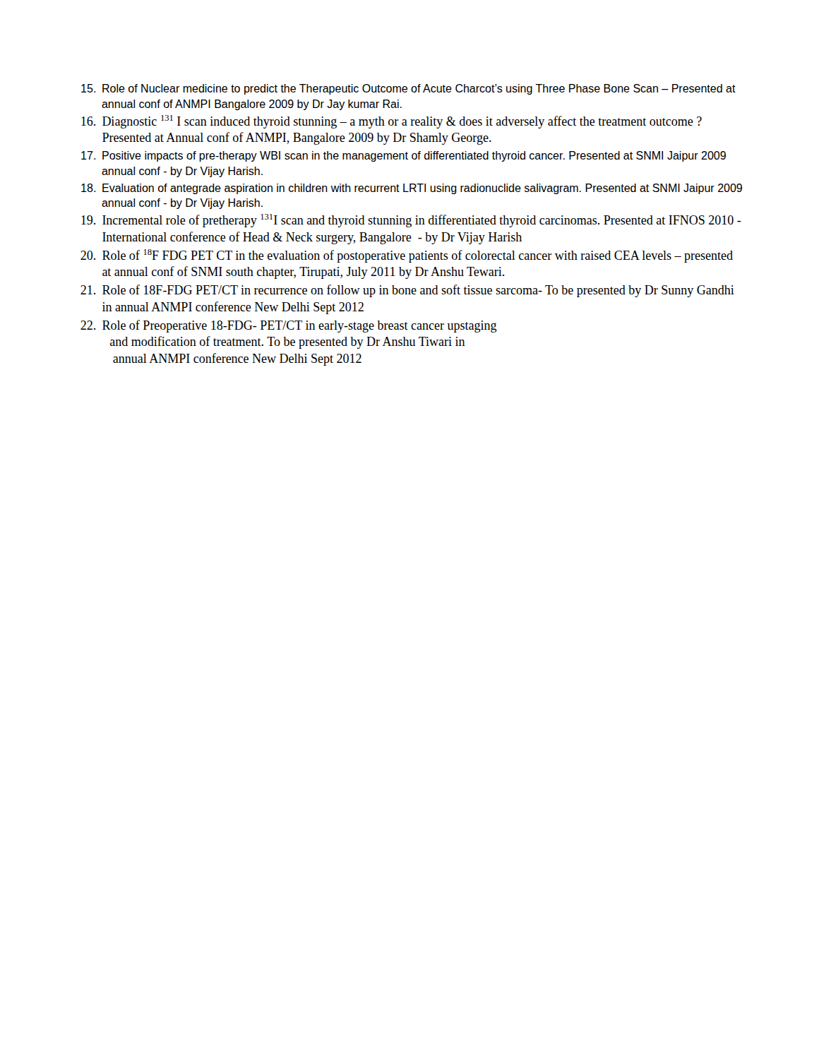Role of Nuclear medicine to predict the Therapeutic Outcome of Acute Charcot’s using Three Phase Bone Scan – Presented at annual conf of ANMPI Bangalore 2009 by Dr Jay kumar Rai.
Diagnostic 131 I scan induced thyroid stunning – a myth or a reality & does it adversely affect the treatment outcome ? Presented at Annual conf of ANMPI, Bangalore 2009 by Dr Shamly George.
Positive impacts of pre-therapy WBI scan in the management of differentiated thyroid cancer. Presented at SNMI Jaipur 2009 annual conf - by Dr Vijay Harish.
Evaluation of antegrade aspiration in children with recurrent LRTI using radionuclide salivagram. Presented at SNMI Jaipur 2009 annual conf - by Dr Vijay Harish.
Incremental role of pretherapy 131I scan and thyroid stunning in differentiated thyroid carcinomas. Presented at IFNOS 2010 - International conference of Head & Neck surgery, Bangalore - by Dr Vijay Harish
Role of 18F FDG PET CT in the evaluation of postoperative patients of colorectal cancer with raised CEA levels – presented at annual conf of SNMI south chapter, Tirupati, July 2011 by Dr Anshu Tewari.
Role of 18F-FDG PET/CT in recurrence on follow up in bone and soft tissue sarcoma- To be presented by Dr Sunny Gandhi in annual ANMPI conference New Delhi Sept 2012
Role of Preoperative 18-FDG- PET/CT in early-stage breast cancer upstaging and modification of treatment. To be presented by Dr Anshu Tiwari in annual ANMPI conference New Delhi Sept 2012